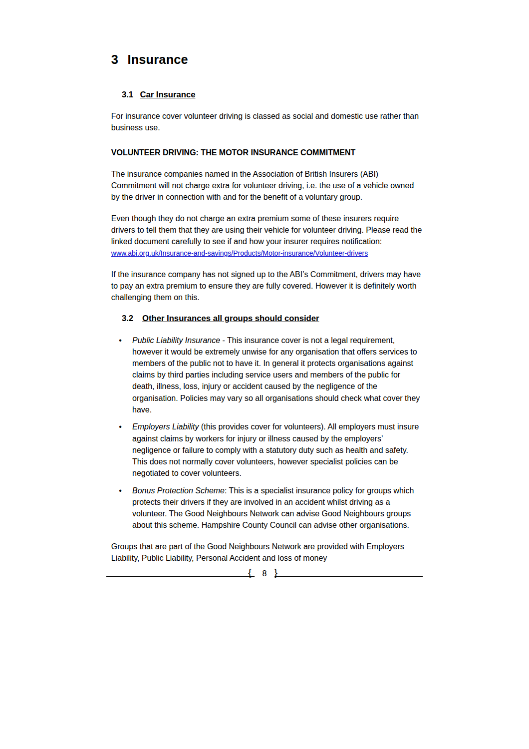3 Insurance
3.1 Car Insurance
For insurance cover volunteer driving is classed as social and domestic use rather than business use.
VOLUNTEER DRIVING: THE MOTOR INSURANCE COMMITMENT
The insurance companies named in the Association of British Insurers (ABI) Commitment will not charge extra for volunteer driving, i.e. the use of a vehicle owned by the driver in connection with and for the benefit of a voluntary group.
Even though they do not charge an extra premium some of these insurers require drivers to tell them that they are using their vehicle for volunteer driving. Please read the linked document carefully to see if and how your insurer requires notification:
www.abi.org.uk/Insurance-and-savings/Products/Motor-insurance/Volunteer-drivers
If the insurance company has not signed up to the ABI’s Commitment, drivers may have to pay an extra premium to ensure they are fully covered. However it is definitely worth challenging them on this.
3.2 Other Insurances all groups should consider
Public Liability Insurance - This insurance cover is not a legal requirement, however it would be extremely unwise for any organisation that offers services to members of the public not to have it. In general it protects organisations against claims by third parties including service users and members of the public for death, illness, loss, injury or accident caused by the negligence of the organisation. Policies may vary so all organisations should check what cover they have.
Employers Liability (this provides cover for volunteers). All employers must insure against claims by workers for injury or illness caused by the employers’ negligence or failure to comply with a statutory duty such as health and safety. This does not normally cover volunteers, however specialist policies can be negotiated to cover volunteers.
Bonus Protection Scheme: This is a specialist insurance policy for groups which protects their drivers if they are involved in an accident whilst driving as a volunteer. The Good Neighbours Network can advise Good Neighbours groups about this scheme. Hampshire County Council can advise other organisations.
Groups that are part of the Good Neighbours Network are provided with Employers Liability, Public Liability, Personal Accident and loss of money
{ 8 }